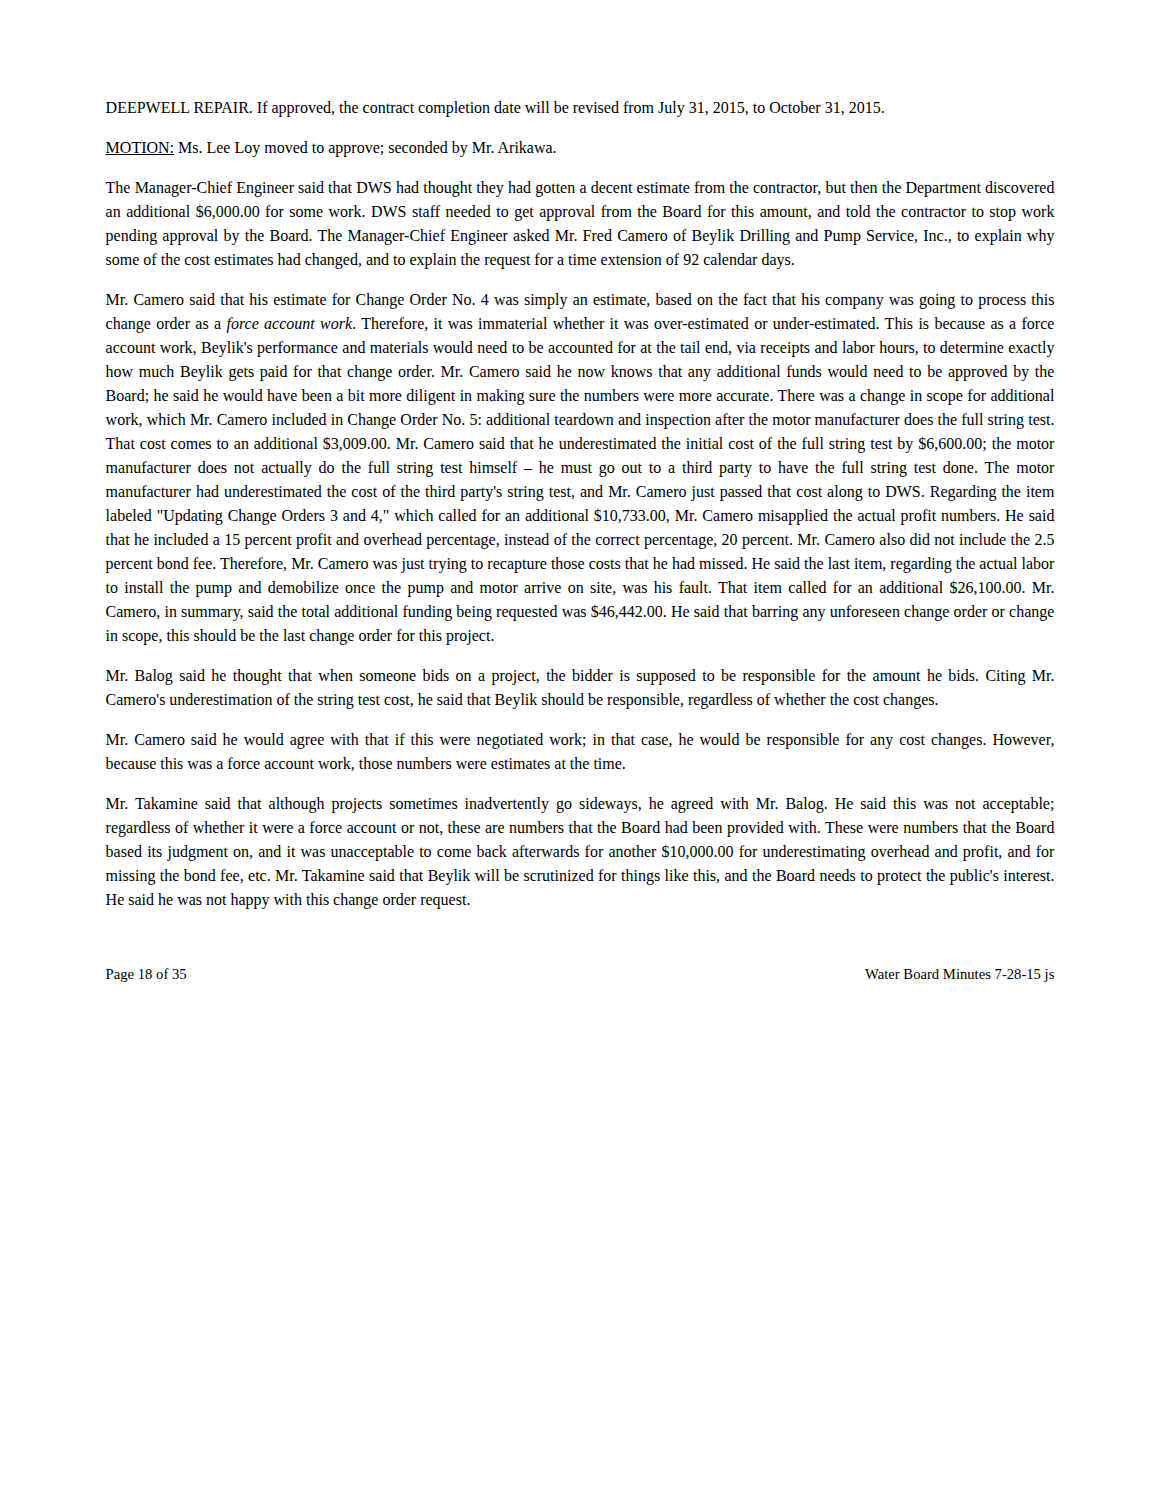DEEPWELL REPAIR. If approved, the contract completion date will be revised from July 31, 2015, to October 31, 2015.
MOTION: Ms. Lee Loy moved to approve; seconded by Mr. Arikawa.
The Manager-Chief Engineer said that DWS had thought they had gotten a decent estimate from the contractor, but then the Department discovered an additional $6,000.00 for some work. DWS staff needed to get approval from the Board for this amount, and told the contractor to stop work pending approval by the Board. The Manager-Chief Engineer asked Mr. Fred Camero of Beylik Drilling and Pump Service, Inc., to explain why some of the cost estimates had changed, and to explain the request for a time extension of 92 calendar days.
Mr. Camero said that his estimate for Change Order No. 4 was simply an estimate, based on the fact that his company was going to process this change order as a force account work. Therefore, it was immaterial whether it was over-estimated or under-estimated. This is because as a force account work, Beylik's performance and materials would need to be accounted for at the tail end, via receipts and labor hours, to determine exactly how much Beylik gets paid for that change order. Mr. Camero said he now knows that any additional funds would need to be approved by the Board; he said he would have been a bit more diligent in making sure the numbers were more accurate. There was a change in scope for additional work, which Mr. Camero included in Change Order No. 5: additional teardown and inspection after the motor manufacturer does the full string test. That cost comes to an additional $3,009.00. Mr. Camero said that he underestimated the initial cost of the full string test by $6,600.00; the motor manufacturer does not actually do the full string test himself – he must go out to a third party to have the full string test done. The motor manufacturer had underestimated the cost of the third party's string test, and Mr. Camero just passed that cost along to DWS. Regarding the item labeled "Updating Change Orders 3 and 4," which called for an additional $10,733.00, Mr. Camero misapplied the actual profit numbers. He said that he included a 15 percent profit and overhead percentage, instead of the correct percentage, 20 percent. Mr. Camero also did not include the 2.5 percent bond fee. Therefore, Mr. Camero was just trying to recapture those costs that he had missed. He said the last item, regarding the actual labor to install the pump and demobilize once the pump and motor arrive on site, was his fault. That item called for an additional $26,100.00. Mr. Camero, in summary, said the total additional funding being requested was $46,442.00. He said that barring any unforeseen change order or change in scope, this should be the last change order for this project.
Mr. Balog said he thought that when someone bids on a project, the bidder is supposed to be responsible for the amount he bids. Citing Mr. Camero's underestimation of the string test cost, he said that Beylik should be responsible, regardless of whether the cost changes.
Mr. Camero said he would agree with that if this were negotiated work; in that case, he would be responsible for any cost changes. However, because this was a force account work, those numbers were estimates at the time.
Mr. Takamine said that although projects sometimes inadvertently go sideways, he agreed with Mr. Balog. He said this was not acceptable; regardless of whether it were a force account or not, these are numbers that the Board had been provided with. These were numbers that the Board based its judgment on, and it was unacceptable to come back afterwards for another $10,000.00 for underestimating overhead and profit, and for missing the bond fee, etc. Mr. Takamine said that Beylik will be scrutinized for things like this, and the Board needs to protect the public's interest. He said he was not happy with this change order request.
Page 18 of 35 Water Board Minutes 7-28-15 js